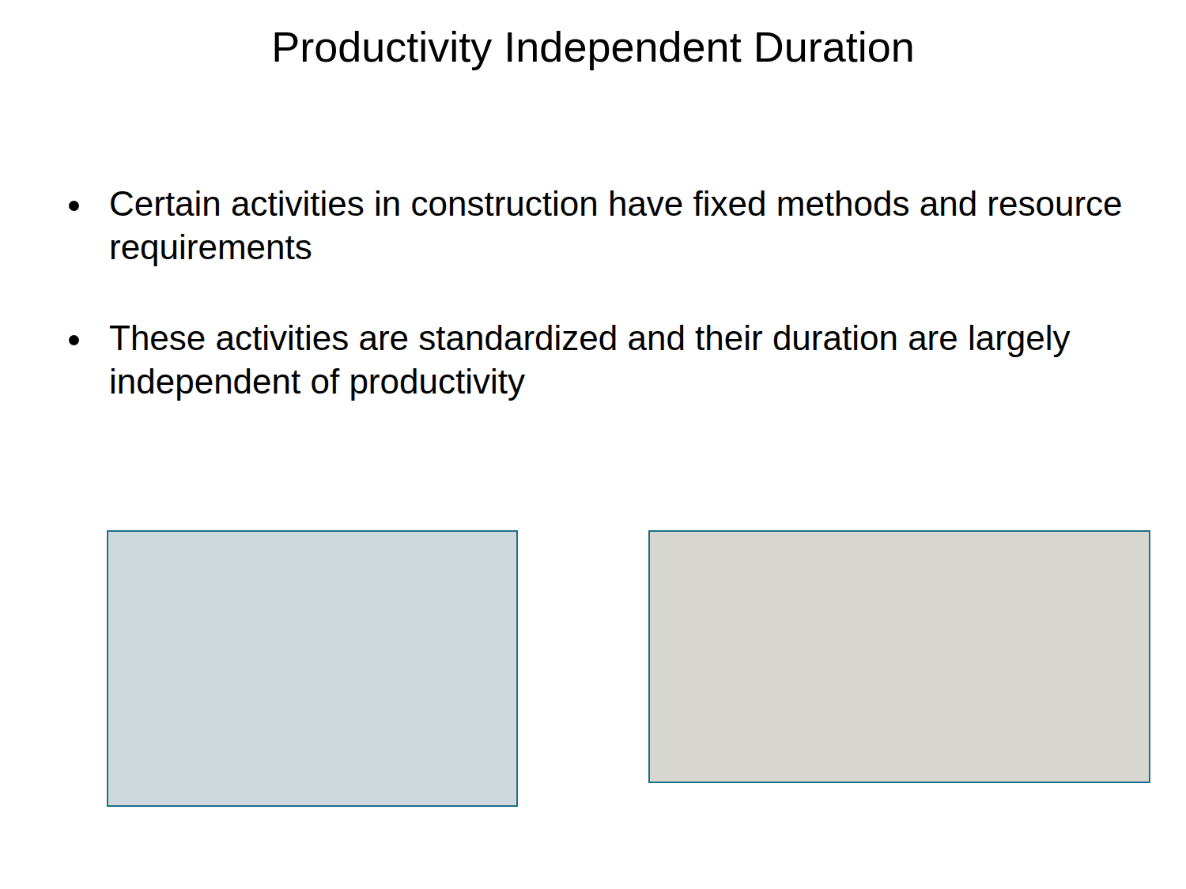Productivity Independent Duration
Certain activities in construction have fixed methods and resource requirements
These activities are standardized and their duration are largely independent of productivity